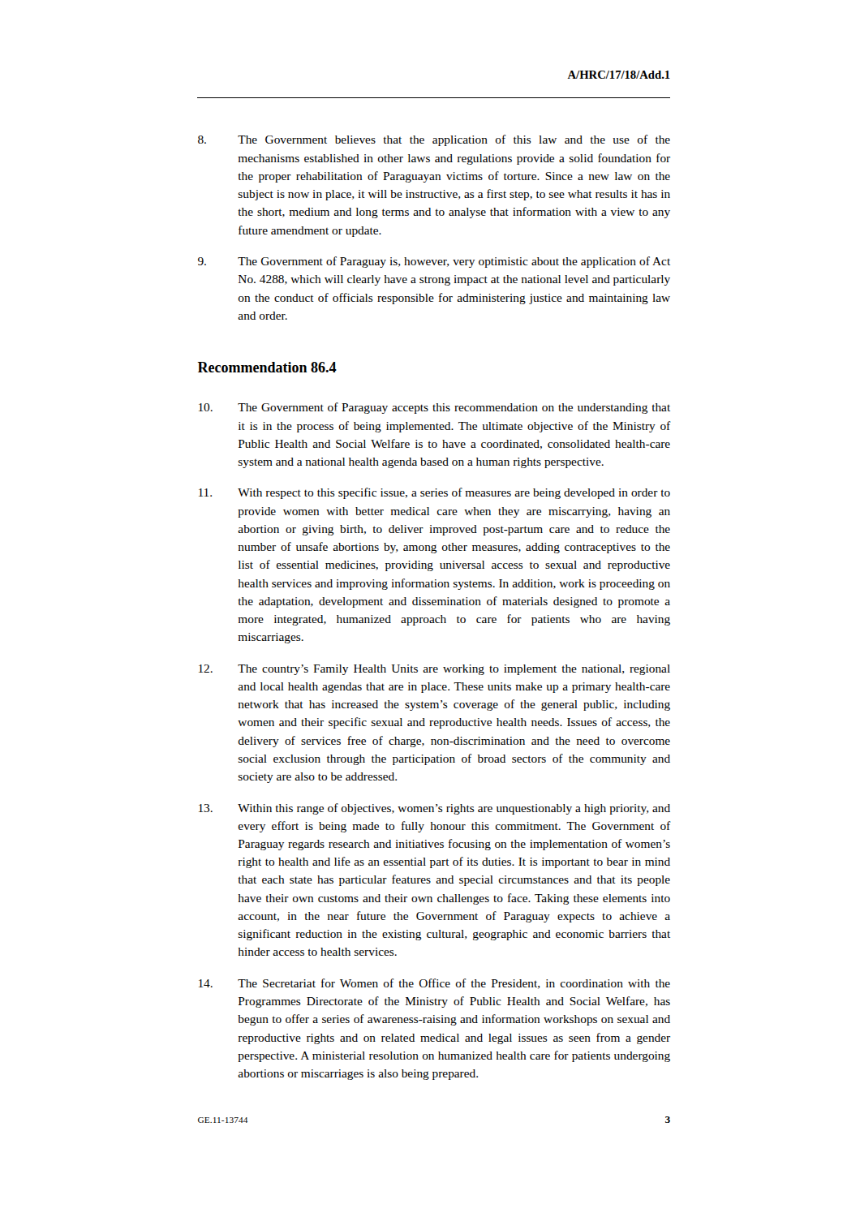A/HRC/17/18/Add.1
8. The Government believes that the application of this law and the use of the mechanisms established in other laws and regulations provide a solid foundation for the proper rehabilitation of Paraguayan victims of torture. Since a new law on the subject is now in place, it will be instructive, as a first step, to see what results it has in the short, medium and long terms and to analyse that information with a view to any future amendment or update.
9. The Government of Paraguay is, however, very optimistic about the application of Act No. 4288, which will clearly have a strong impact at the national level and particularly on the conduct of officials responsible for administering justice and maintaining law and order.
Recommendation 86.4
10. The Government of Paraguay accepts this recommendation on the understanding that it is in the process of being implemented. The ultimate objective of the Ministry of Public Health and Social Welfare is to have a coordinated, consolidated health-care system and a national health agenda based on a human rights perspective.
11. With respect to this specific issue, a series of measures are being developed in order to provide women with better medical care when they are miscarrying, having an abortion or giving birth, to deliver improved post-partum care and to reduce the number of unsafe abortions by, among other measures, adding contraceptives to the list of essential medicines, providing universal access to sexual and reproductive health services and improving information systems. In addition, work is proceeding on the adaptation, development and dissemination of materials designed to promote a more integrated, humanized approach to care for patients who are having miscarriages.
12. The country’s Family Health Units are working to implement the national, regional and local health agendas that are in place. These units make up a primary health-care network that has increased the system’s coverage of the general public, including women and their specific sexual and reproductive health needs. Issues of access, the delivery of services free of charge, non-discrimination and the need to overcome social exclusion through the participation of broad sectors of the community and society are also to be addressed.
13. Within this range of objectives, women’s rights are unquestionably a high priority, and every effort is being made to fully honour this commitment. The Government of Paraguay regards research and initiatives focusing on the implementation of women’s right to health and life as an essential part of its duties. It is important to bear in mind that each state has particular features and special circumstances and that its people have their own customs and their own challenges to face. Taking these elements into account, in the near future the Government of Paraguay expects to achieve a significant reduction in the existing cultural, geographic and economic barriers that hinder access to health services.
14. The Secretariat for Women of the Office of the President, in coordination with the Programmes Directorate of the Ministry of Public Health and Social Welfare, has begun to offer a series of awareness-raising and information workshops on sexual and reproductive rights and on related medical and legal issues as seen from a gender perspective. A ministerial resolution on humanized health care for patients undergoing abortions or miscarriages is also being prepared.
GE.11-13744 3